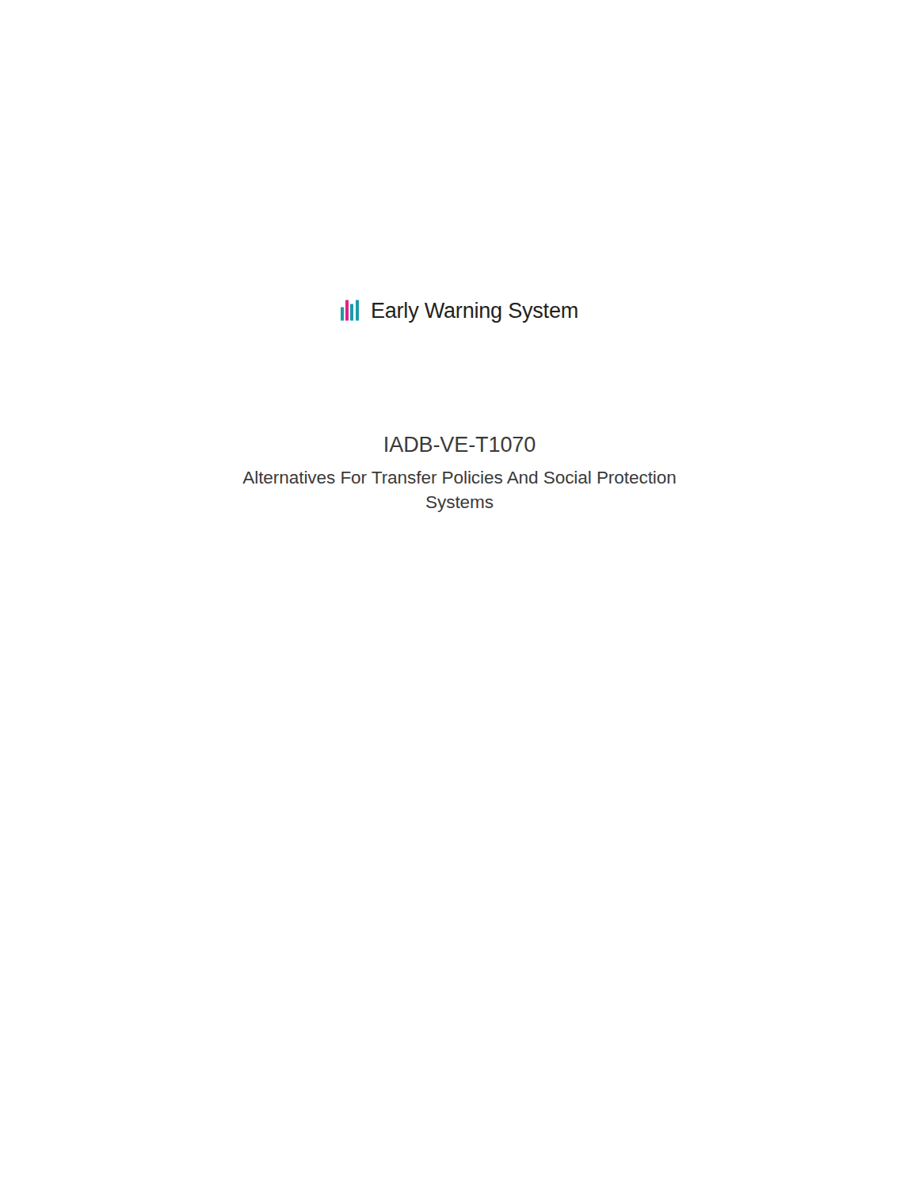Early Warning System
IADB-VE-T1070
Alternatives For Transfer Policies And Social Protection Systems